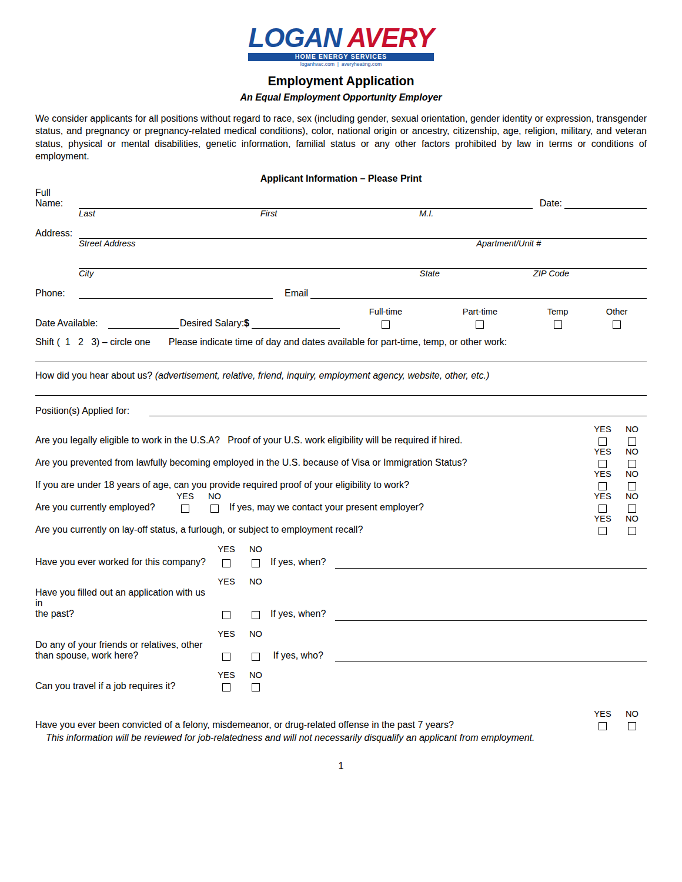LOGAN AVERY
HOME ENERGY SERVICES
loganhvac.com | averyheating.com
Employment Application
An Equal Employment Opportunity Employer
We consider applicants for all positions without regard to race, sex (including gender, sexual orientation, gender identity or expression, transgender status, and pregnancy or pregnancy-related medical conditions), color, national origin or ancestry, citizenship, age, religion, military, and veteran status, physical or mental disabilities, genetic information, familial status or any other factors prohibited by law in terms or conditions of employment.
Applicant Information – Please Print
| Full Name: | | Date: | |
| | / Last / First / M.I. / | | |
| Address: | |
| | / Street Address / Apartment/Unit # / |
| | / City / State / ZIP Code / |
| Phone: | | Email | |
| | Full-time | Part-time | Temp | Other |
| Date Available: | | Desired Salary: $ | | | | | |
Shift ( 1 2 3) – circle one Please indicate time of day and dates available for part-time, temp, or other work:
How did you hear about us? (advertisement, relative, friend, inquiry, employment agency, website, other, etc.)
| Position(s) Applied for: | |
| | YES | NO |
| Are you legally eligible to work in the U.S.A? Proof of your U.S. work eligibility will be required if hired. | | |
| | YES | NO |
| Are you prevented from lawfully becoming employed in the U.S. because of Visa or Immigration Status? | | |
| | YES | NO |
| If you are under 18 years of age, can you provide required proof of your eligibility to work? | | |
| | YES | NO | | YES | NO |
| Are you currently employed? | | | If yes, may we contact your present employer? | | |
| | YES | NO |
| Are you currently on lay-off status, a furlough, or subject to employment recall? | | |
| | YES | NO | | |
| Have you ever worked for this company? | | | If yes, when? | |
| | YES | NO | | |
| Have you filled out an application with us in the past? | | | If yes, when? | |
| | YES | NO | | |
| Do any of your friends or relatives, other than spouse, work here? | | | If yes, who? | |
| | YES | NO | |
| Can you travel if a job requires it? | | | |
| | YES | NO |
| Have you ever been convicted of a felony, misdemeanor, or drug-related offense in the past 7 years? | | |
This information will be reviewed for job-relatedness and will not necessarily disqualify an applicant from employment.
1